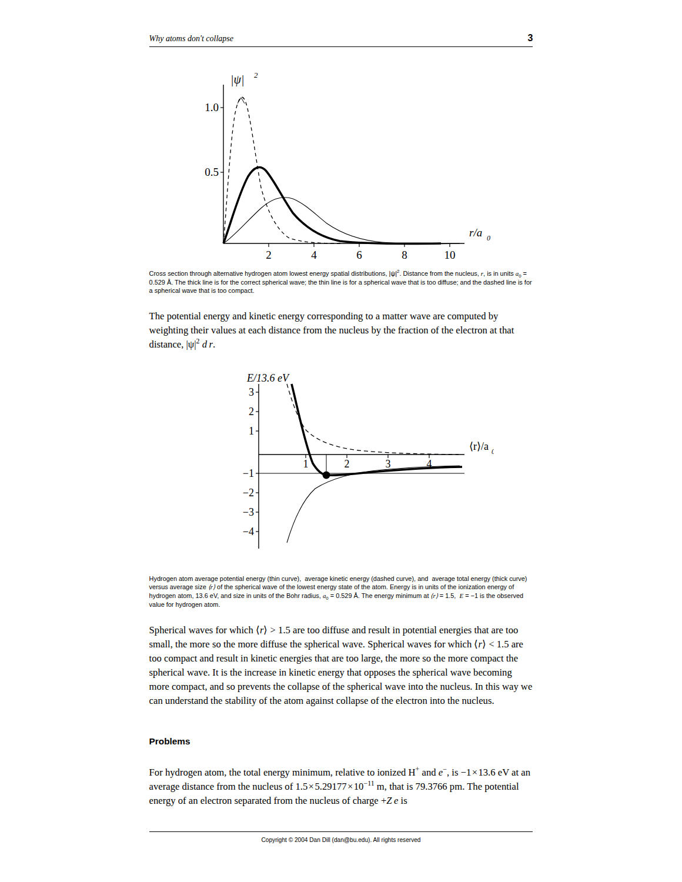Why atoms don't collapse 3
1.0 0.5 |ψ| 2 2 4 6 8 10 r/a 0
Cross section through alternative hydrogen atom lowest energy spatial distributions, |ψ|2. Distance from the nucleus, r, is in units a0 = 0.529 Å. The thick line is for the correct spherical wave; the thin line is for a spherical wave that is too diffuse; and the dashed line is for a spherical wave that is too compact.
The potential energy and kinetic energy corresponding to a matter wave are computed by weighting their values at each distance from the nucleus by the fraction of the electron at that distance, |ψ|2 d r.
E/13.6 eV 3 2 1 −1 −2 −3 −4 1 2 3 4 ⟨r⟩/a 0
Hydrogen atom average potential energy (thin curve), average kinetic energy (dashed curve), and average total energy (thick curve) versus average size ⟨r⟩ of the spherical wave of the lowest energy state of the atom. Energy is in units of the ionization energy of hydrogen atom, 13.6 eV, and size in units of the Bohr radius, a0 = 0.529 Å. The energy minimum at ⟨r⟩ = 1.5, E = −1 is the observed value for hydrogen atom.
Spherical waves for which ⟨r⟩ > 1.5 are too diffuse and result in potential energies that are too small, the more so the more diffuse the spherical wave. Spherical waves for which ⟨r⟩ < 1.5 are too compact and result in kinetic energies that are too large, the more so the more compact the spherical wave. It is the increase in kinetic energy that opposes the spherical wave becoming more compact, and so prevents the collapse of the spherical wave into the nucleus. In this way we can understand the stability of the atom against collapse of the electron into the nucleus.
Problems
For hydrogen atom, the total energy minimum, relative to ionized H+ and e−, is −1 × 13.6 eV at an average distance from the nucleus of 1.5 × 5.29177 × 10−11 m, that is 79.3766 pm. The potential energy of an electron separated from the nucleus of charge +Z e is
Copyright © 2004 Dan Dill (dan@bu.edu). All rights reserved